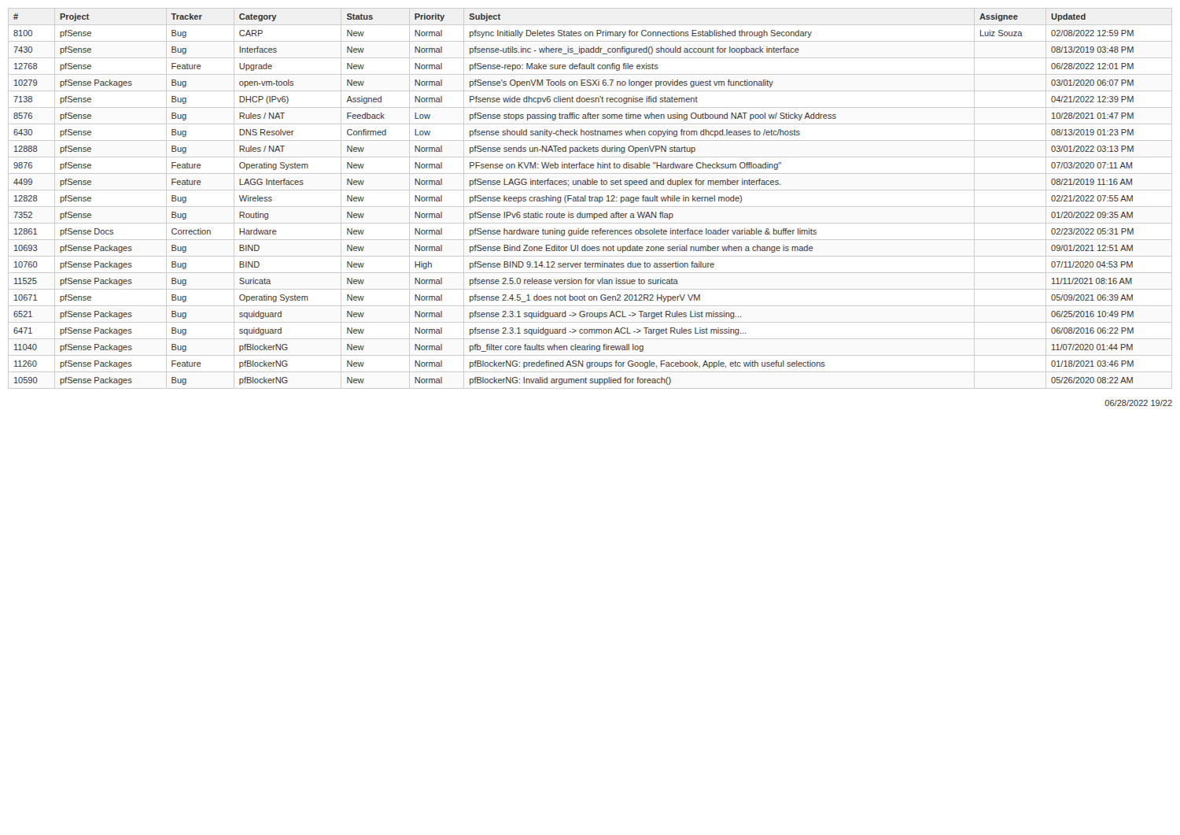| # | Project | Tracker | Category | Status | Priority | Subject | Assignee | Updated |
| --- | --- | --- | --- | --- | --- | --- | --- | --- |
| 8100 | pfSense | Bug | CARP | New | Normal | pfsync Initially Deletes States on Primary for Connections Established through Secondary | Luiz Souza | 02/08/2022 12:59 PM |
| 7430 | pfSense | Bug | Interfaces | New | Normal | pfsense-utils.inc - where_is_ipaddr_configured() should account for loopback interface | | 08/13/2019 03:48 PM |
| 12768 | pfSense | Feature | Upgrade | New | Normal | pfSense-repo: Make sure default config file exists | | 06/28/2022 12:01 PM |
| 10279 | pfSense Packages | Bug | open-vm-tools | New | Normal | pfSense's OpenVM Tools on ESXi 6.7 no longer provides guest vm functionality | | 03/01/2020 06:07 PM |
| 7138 | pfSense | Bug | DHCP (IPv6) | Assigned | Normal | Pfsense wide dhcpv6 client doesn't recognise ifid statement | | 04/21/2022 12:39 PM |
| 8576 | pfSense | Bug | Rules / NAT | Feedback | Low | pfSense stops passing traffic after some time when using Outbound NAT pool w/ Sticky Address | | 10/28/2021 01:47 PM |
| 6430 | pfSense | Bug | DNS Resolver | Confirmed | Low | pfsense should sanity-check hostnames when copying from dhcpd.leases to /etc/hosts | | 08/13/2019 01:23 PM |
| 12888 | pfSense | Bug | Rules / NAT | New | Normal | pfSense sends un-NATed packets during OpenVPN startup | | 03/01/2022 03:13 PM |
| 9876 | pfSense | Feature | Operating System | New | Normal | PFsense on KVM: Web interface hint to disable "Hardware Checksum Offloading" | | 07/03/2020 07:11 AM |
| 4499 | pfSense | Feature | LAGG Interfaces | New | Normal | pfSense LAGG interfaces; unable to set speed and duplex for member interfaces. | | 08/21/2019 11:16 AM |
| 12828 | pfSense | Bug | Wireless | New | Normal | pfSense keeps crashing (Fatal trap 12: page fault while in kernel mode) | | 02/21/2022 07:55 AM |
| 7352 | pfSense | Bug | Routing | New | Normal | pfSense IPv6 static route is dumped after a WAN flap | | 01/20/2022 09:35 AM |
| 12861 | pfSense Docs | Correction | Hardware | New | Normal | pfSense hardware tuning guide references obsolete interface loader variable & buffer limits | | 02/23/2022 05:31 PM |
| 10693 | pfSense Packages | Bug | BIND | New | Normal | pfSense Bind Zone Editor UI does not update zone serial number when a change is made | | 09/01/2021 12:51 AM |
| 10760 | pfSense Packages | Bug | BIND | New | High | pfSense BIND 9.14.12 server terminates due to assertion failure | | 07/11/2020 04:53 PM |
| 11525 | pfSense Packages | Bug | Suricata | New | Normal | pfsense 2.5.0 release version for vlan issue to suricata | | 11/11/2021 08:16 AM |
| 10671 | pfSense | Bug | Operating System | New | Normal | pfsense 2.4.5_1 does not boot on Gen2 2012R2 HyperV VM | | 05/09/2021 06:39 AM |
| 6521 | pfSense Packages | Bug | squidguard | New | Normal | pfsense 2.3.1 squidguard -> Groups ACL -> Target Rules List missing... | | 06/25/2016 10:49 PM |
| 6471 | pfSense Packages | Bug | squidguard | New | Normal | pfsense 2.3.1 squidguard -> common ACL -> Target Rules List missing... | | 06/08/2016 06:22 PM |
| 11040 | pfSense Packages | Bug | pfBlockerNG | New | Normal | pfb_filter core faults when clearing firewall log | | 11/07/2020 01:44 PM |
| 11260 | pfSense Packages | Feature | pfBlockerNG | New | Normal | pfBlockerNG: predefined ASN groups for Google, Facebook, Apple, etc with useful selections | | 01/18/2021 03:46 PM |
| 10590 | pfSense Packages | Bug | pfBlockerNG | New | Normal | pfBlockerNG: Invalid argument supplied for foreach() | | 05/26/2020 08:22 AM |
06/28/2022 19/22